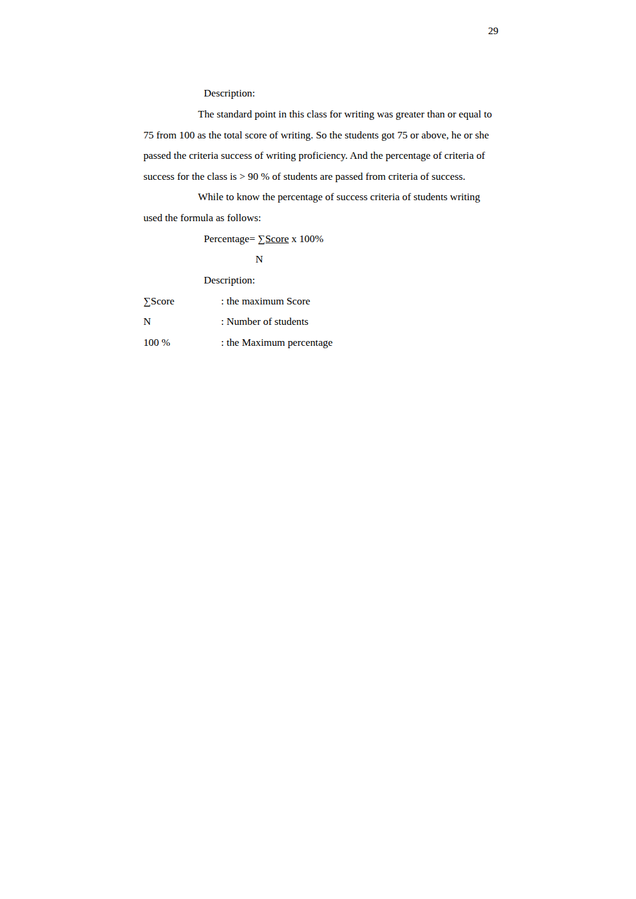29
Description:
The standard point in this class for writing was greater than or equal to 75 from 100 as the total score of writing. So the students got 75 or above, he or she passed the criteria success of writing proficiency. And the percentage of criteria of success for the class is > 90 % of students are passed from criteria of success.
While to know the percentage of success criteria of students writing used the formula as follows:
Percentage= ∑Score x 100%
N
Description:
| ∑Score | : the maximum Score |
| N | : Number of students |
| 100 % | : the Maximum percentage |